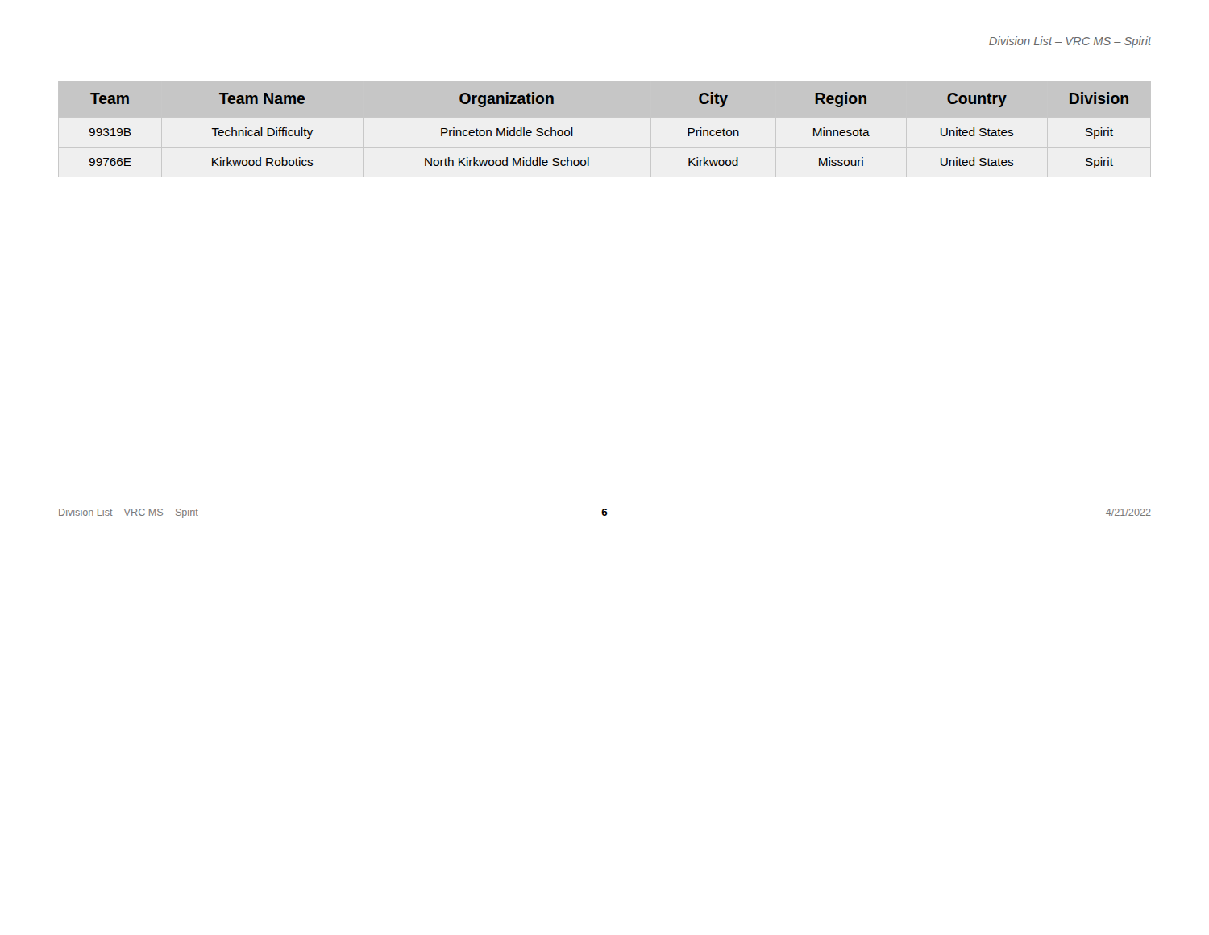Division List – VRC MS – Spirit
| Team | Team Name | Organization | City | Region | Country | Division |
| --- | --- | --- | --- | --- | --- | --- |
| 99319B | Technical Difficulty | Princeton Middle School | Princeton | Minnesota | United States | Spirit |
| 99766E | Kirkwood Robotics | North Kirkwood Middle School | Kirkwood | Missouri | United States | Spirit |
Division List – VRC MS – Spirit
6
4/21/2022